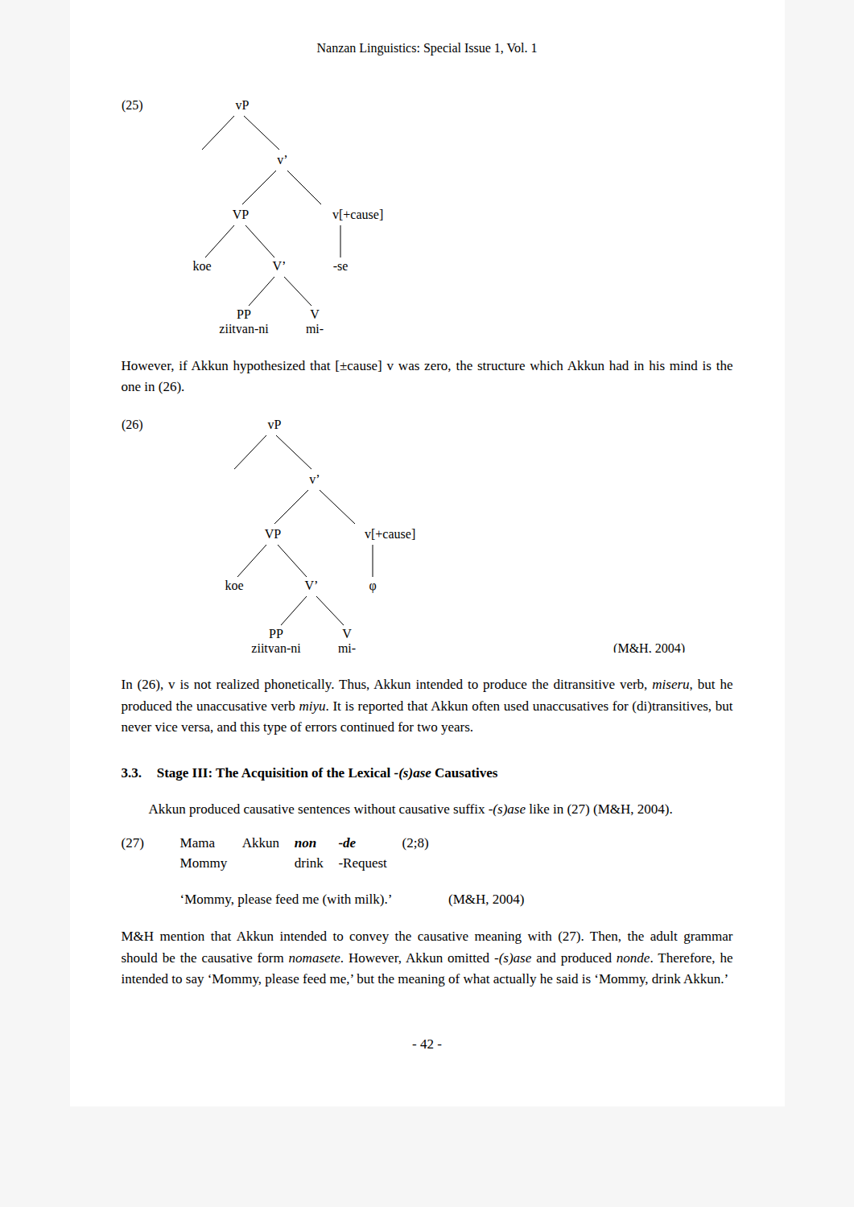Nanzan Linguistics: Special Issue 1, Vol. 1
(25) vP v’ VP v[+cause] koe V’ -se PP V ziityan-ni mi-
However, if Akkun hypothesized that [±cause] v was zero, the structure which Akkun had in his mind is the one in (26).
(26) vP v’ VP v[+cause] koe V’ φ PP V ziityan-ni mi- (M&H, 2004)
In (26), v is not realized phonetically. Thus, Akkun intended to produce the ditransitive verb, miseru, but he produced the unaccusative verb miyu. It is reported that Akkun often used unaccusatives for (di)transitives, but never vice versa, and this type of errors continued for two years.
3.3. Stage III: The Acquisition of the Lexical -(s)ase Causatives
Akkun produced causative sentences without causative suffix -(s)ase like in (27) (M&H, 2004).
| (27) | Mama | Akkun | non | -de | (2;8) |
| | Mommy | | drink | -Request | |
| | ‘Mommy, please feed me (with milk).’ | (M&H, 2004) |
M&H mention that Akkun intended to convey the causative meaning with (27). Then, the adult grammar should be the causative form nomasete. However, Akkun omitted -(s)ase and produced nonde. Therefore, he intended to say ‘Mommy, please feed me,’ but the meaning of what actually he said is ‘Mommy, drink Akkun.’
- 42 -